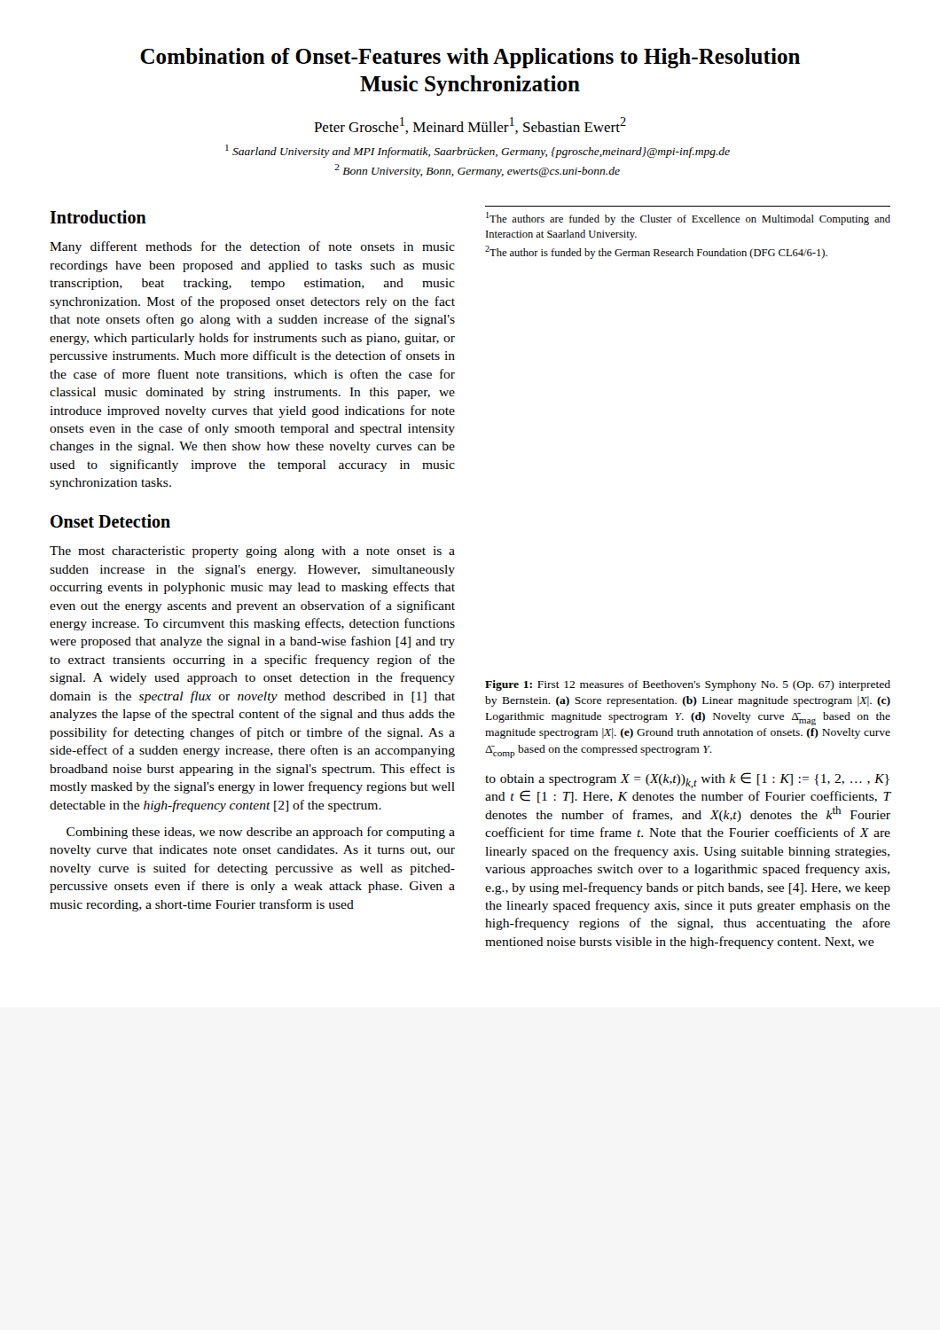Combination of Onset-Features with Applications to High-Resolution
Music Synchronization
Peter Grosche1, Meinard Müller1, Sebastian Ewert2
1 Saarland University and MPI Informatik, Saarbrücken, Germany, {pgrosche,meinard}@mpi-inf.mpg.de
2 Bonn University, Bonn, Germany, ewerts@cs.uni-bonn.de
Introduction
Many different methods for the detection of note onsets in music recordings have been proposed and applied to tasks such as music transcription, beat tracking, tempo estimation, and music synchronization. Most of the proposed onset detectors rely on the fact that note onsets often go along with a sudden increase of the signal's energy, which particularly holds for instruments such as piano, guitar, or percussive instruments. Much more difficult is the detection of onsets in the case of more fluent note transitions, which is often the case for classical music dominated by string instruments. In this paper, we introduce improved novelty curves that yield good indications for note onsets even in the case of only smooth temporal and spectral intensity changes in the signal. We then show how these novelty curves can be used to significantly improve the temporal accuracy in music synchronization tasks.
Onset Detection
The most characteristic property going along with a note onset is a sudden increase in the signal's energy. However, simultaneously occurring events in polyphonic music may lead to masking effects that even out the energy ascents and prevent an observation of a significant energy increase. To circumvent this masking effects, detection functions were proposed that analyze the signal in a band-wise fashion [4] and try to extract transients occurring in a specific frequency region of the signal. A widely used approach to onset detection in the frequency domain is the spectral flux or novelty method described in [1] that analyzes the lapse of the spectral content of the signal and thus adds the possibility for detecting changes of pitch or timbre of the signal. As a side-effect of a sudden energy increase, there often is an accompanying broadband noise burst appearing in the signal's spectrum. This effect is mostly masked by the signal's energy in lower frequency regions but well detectable in the high-frequency content [2] of the spectrum.
Combining these ideas, we now describe an approach for computing a novelty curve that indicates note onset candidates. As it turns out, our novelty curve is suited for detecting percussive as well as pitched-percussive onsets even if there is only a weak attack phase. Given a music recording, a short-time Fourier transform is used
1The authors are funded by the Cluster of Excellence on Multimodal Computing and Interaction at Saarland University.
2The author is funded by the German Research Foundation (DFG CL64/6-1).
Figure 1: First 12 measures of Beethoven's Symphony No. 5 (Op. 67) interpreted by Bernstein. (a) Score representation. (b) Linear magnitude spectrogram |X|. (c) Logarithmic magnitude spectrogram Y. (d) Novelty curve Δ̄mag based on the magnitude spectrogram |X|. (e) Ground truth annotation of onsets. (f) Novelty curve Δ̄comp based on the compressed spectrogram Y.
to obtain a spectrogram X = (X(k,t))k,t with k ∈ [1 : K] := {1, 2, … , K} and t ∈ [1 : T]. Here, K denotes the number of Fourier coefficients, T denotes the number of frames, and X(k,t) denotes the kth Fourier coefficient for time frame t. Note that the Fourier coefficients of X are linearly spaced on the frequency axis. Using suitable binning strategies, various approaches switch over to a logarithmic spaced frequency axis, e.g., by using mel-frequency bands or pitch bands, see [4]. Here, we keep the linearly spaced frequency axis, since it puts greater emphasis on the high-frequency regions of the signal, thus accentuating the afore mentioned noise bursts visible in the high-frequency content. Next, we